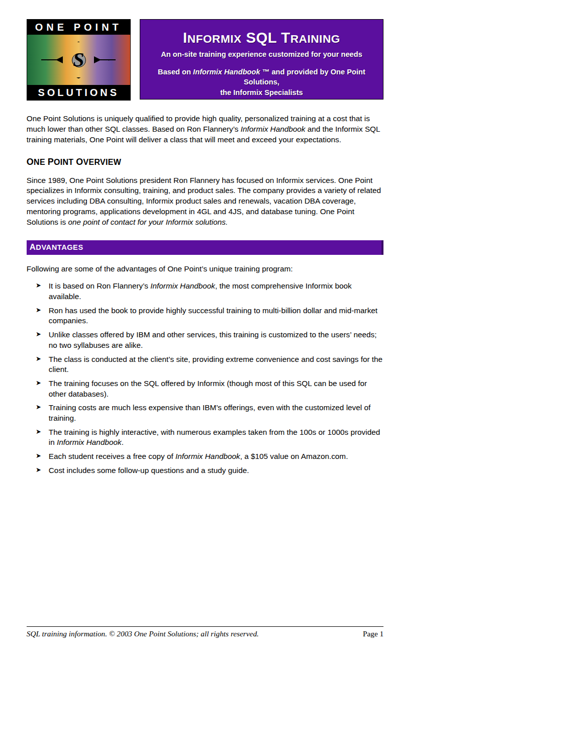ONE POINT
S
SOLUTIONS
INFORMIX SQL TRAINING
An on-site training experience customized for your needs
Based on Informix Handbook ™ and provided by One Point Solutions,
the Informix Specialists
One Point Solutions is uniquely qualified to provide high quality, personalized training at a cost that is much lower than other SQL classes. Based on Ron Flannery’s Informix Handbook and the Informix SQL training materials, One Point will deliver a class that will meet and exceed your expectations.
ONE POINT OVERVIEW
Since 1989, One Point Solutions president Ron Flannery has focused on Informix services. One Point specializes in Informix consulting, training, and product sales. The company provides a variety of related services including DBA consulting, Informix product sales and renewals, vacation DBA coverage, mentoring programs, applications development in 4GL and 4JS, and database tuning. One Point Solutions is one point of contact for your Informix solutions.
ADVANTAGES
Following are some of the advantages of One Point’s unique training program:
It is based on Ron Flannery’s Informix Handbook, the most comprehensive Informix book available.
Ron has used the book to provide highly successful training to multi-billion dollar and mid-market companies.
Unlike classes offered by IBM and other services, this training is customized to the users’ needs; no two syllabuses are alike.
The class is conducted at the client’s site, providing extreme convenience and cost savings for the client.
The training focuses on the SQL offered by Informix (though most of this SQL can be used for other databases).
Training costs are much less expensive than IBM’s offerings, even with the customized level of training.
The training is highly interactive, with numerous examples taken from the 100s or 1000s provided in Informix Handbook.
Each student receives a free copy of Informix Handbook, a $105 value on Amazon.com.
Cost includes some follow-up questions and a study guide.
SQL training information. © 2003 One Point Solutions; all rights reserved.
Page 1